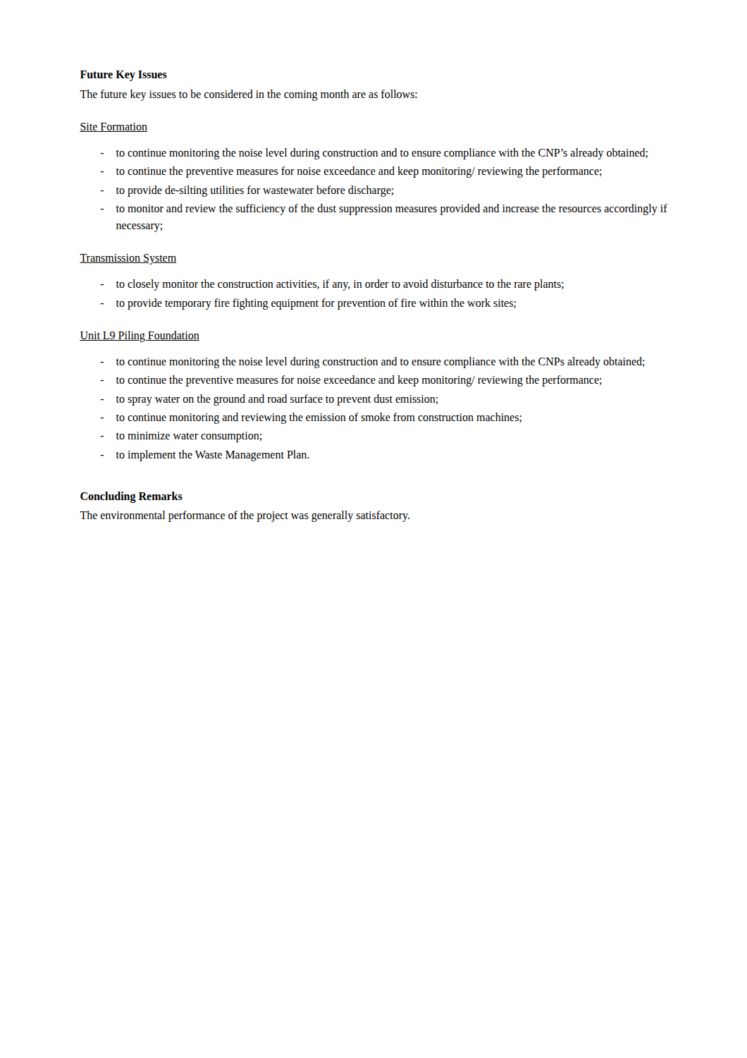Future Key Issues
The future key issues to be considered in the coming month are as follows:
Site Formation
to continue monitoring the noise level during construction and to ensure compliance with the CNP’s already obtained;
to continue the preventive measures for noise exceedance and keep monitoring/ reviewing the performance;
to provide de-silting utilities for wastewater before discharge;
to monitor and review the sufficiency of the dust suppression measures provided and increase the resources accordingly if necessary;
Transmission System
to closely monitor the construction activities, if any, in order to avoid disturbance to the rare plants;
to provide temporary fire fighting equipment for prevention of fire within the work sites;
Unit L9 Piling Foundation
to continue monitoring the noise level during construction and to ensure compliance with the CNPs already obtained;
to continue the preventive measures for noise exceedance and keep monitoring/ reviewing the performance;
to spray water on the ground and road surface to prevent dust emission;
to continue monitoring and reviewing the emission of smoke from construction machines;
to minimize water consumption;
to implement the Waste Management Plan.
Concluding Remarks
The environmental performance of the project was generally satisfactory.